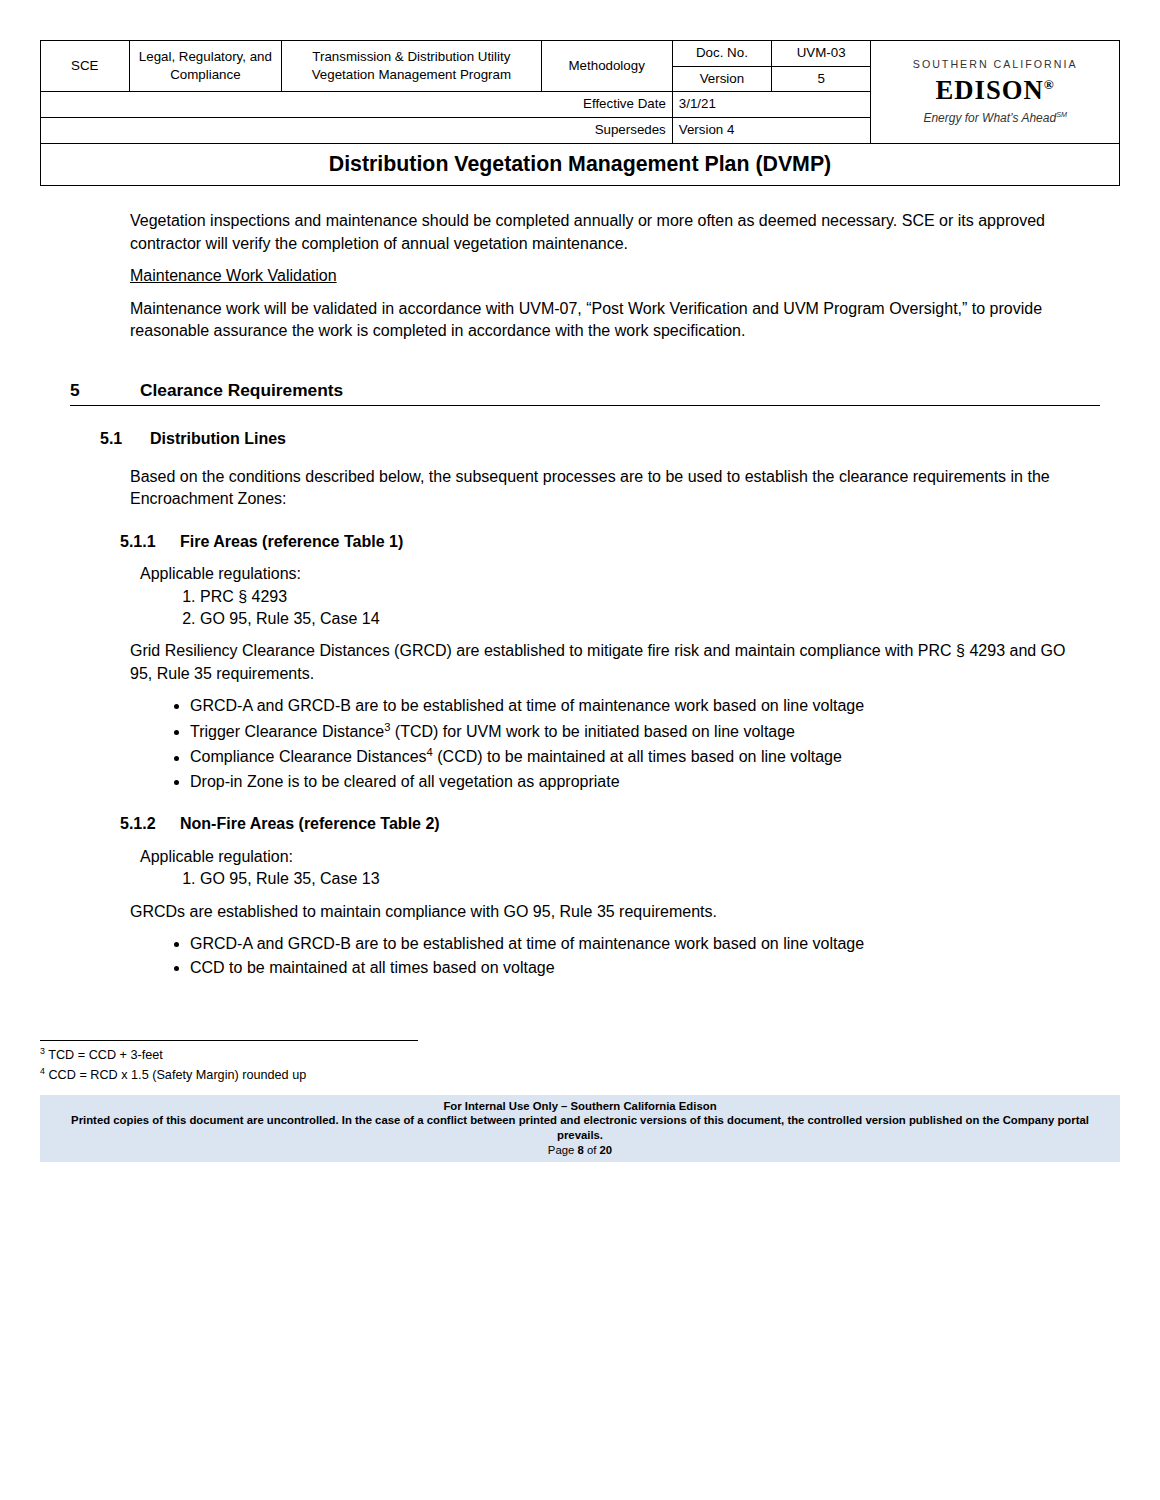| SCE | Legal, Regulatory, and Compliance | Transmission & Distribution Utility Vegetation Management Program | Methodology | Doc. No. | UVM-03 | SOUTHERN CALIFORNIA EDISON ® Energy for What’s Ahead SM |
| Version | 5 |
| Effective Date | 3/1/21 |
| Supersedes | Version 4 |
Distribution Vegetation Management Plan (DVMP)
Vegetation inspections and maintenance should be completed annually or more often as deemed necessary. SCE or its approved contractor will verify the completion of annual vegetation maintenance.
Maintenance Work Validation
Maintenance work will be validated in accordance with UVM-07, “Post Work Verification and UVM Program Oversight,” to provide reasonable assurance the work is completed in accordance with the work specification.
5 Clearance Requirements
5.1 Distribution Lines
Based on the conditions described below, the subsequent processes are to be used to establish the clearance requirements in the Encroachment Zones:
5.1.1 Fire Areas (reference Table 1)
Applicable regulations:
PRC § 4293
GO 95, Rule 35, Case 14
Grid Resiliency Clearance Distances (GRCD) are established to mitigate fire risk and maintain compliance with PRC § 4293 and GO 95, Rule 35 requirements.
GRCD-A and GRCD-B are to be established at time of maintenance work based on line voltage
Trigger Clearance Distance3 (TCD) for UVM work to be initiated based on line voltage
Compliance Clearance Distances4 (CCD) to be maintained at all times based on line voltage
Drop-in Zone is to be cleared of all vegetation as appropriate
5.1.2 Non-Fire Areas (reference Table 2)
Applicable regulation:
GO 95, Rule 35, Case 13
GRCDs are established to maintain compliance with GO 95, Rule 35 requirements.
GRCD-A and GRCD-B are to be established at time of maintenance work based on line voltage
CCD to be maintained at all times based on voltage
3 TCD = CCD + 3-feet
4 CCD = RCD x 1.5 (Safety Margin) rounded up
For Internal Use Only – Southern California Edison
Printed copies of this document are uncontrolled. In the case of a conflict between printed and electronic versions of this document, the controlled version published on the Company portal prevails.
Page 8 of 20